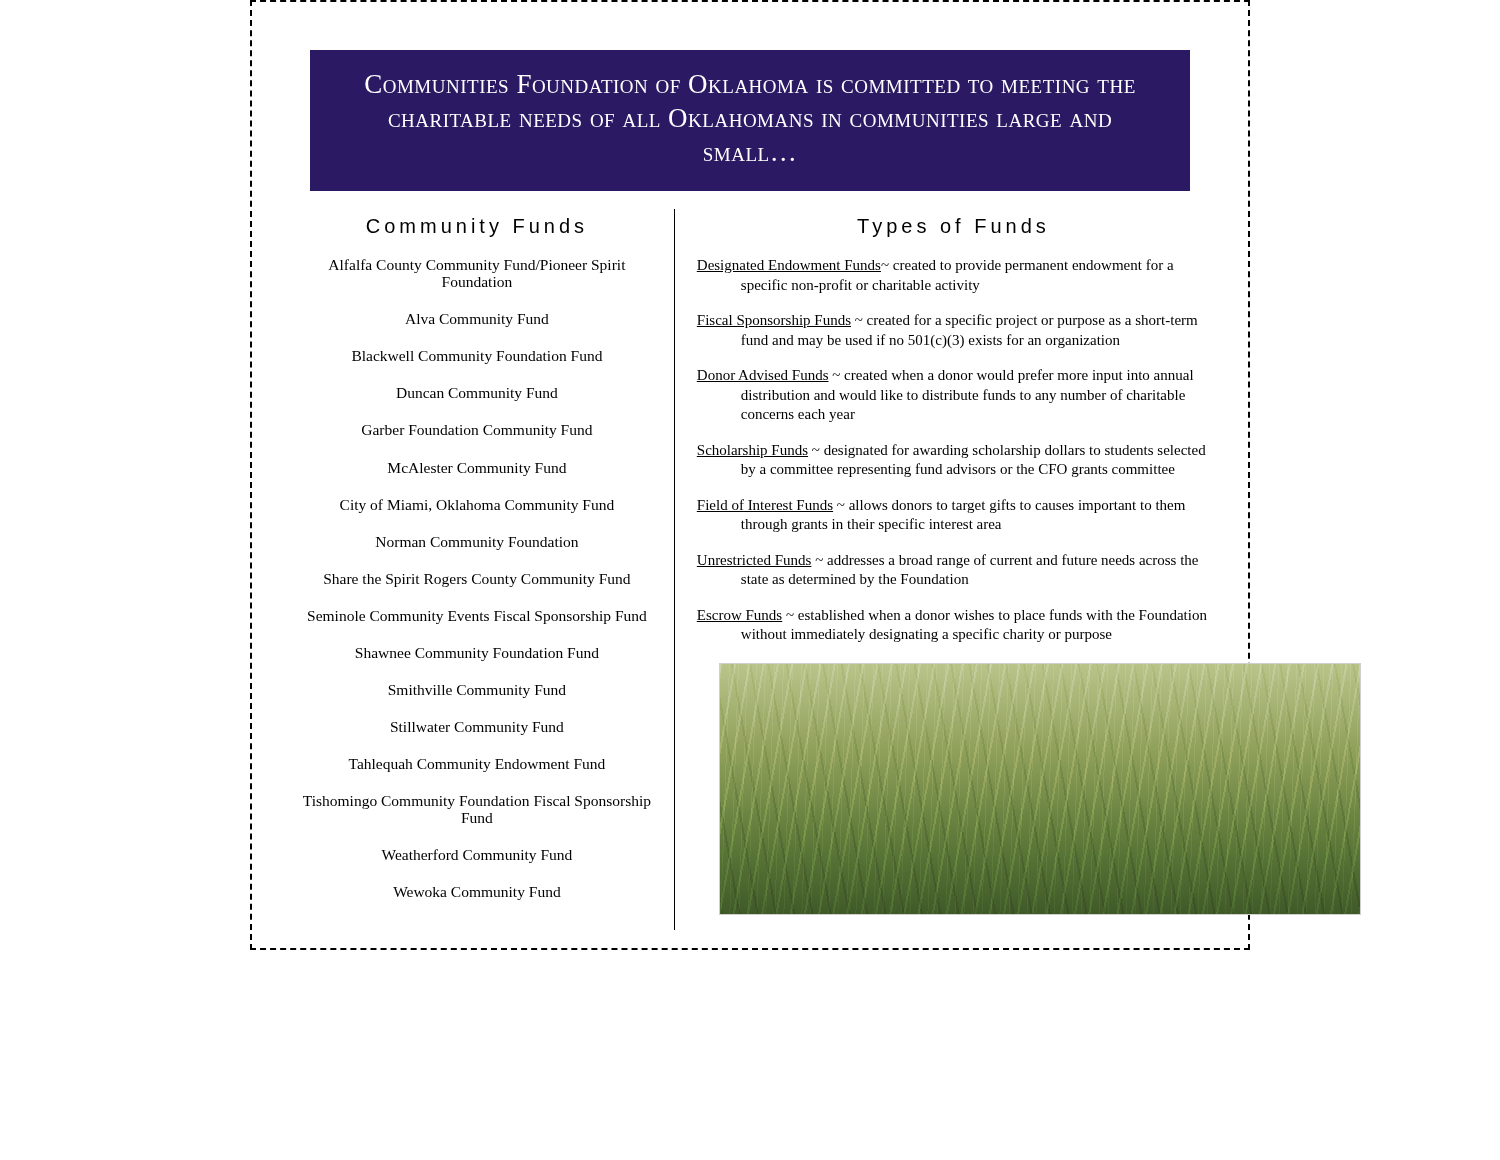Communities Foundation of Oklahoma is committed to meeting the charitable needs of all Oklahomans in communities large and small…
Community Funds
Alfalfa County Community Fund/Pioneer Spirit Foundation
Alva Community Fund
Blackwell Community Foundation Fund
Duncan Community Fund
Garber Foundation Community Fund
McAlester Community Fund
City of Miami, Oklahoma Community Fund
Norman Community Foundation
Share the Spirit Rogers County Community Fund
Seminole Community Events Fiscal Sponsorship Fund
Shawnee Community Foundation Fund
Smithville Community Fund
Stillwater Community Fund
Tahlequah Community Endowment Fund
Tishomingo Community Foundation Fiscal Sponsorship Fund
Weatherford Community Fund
Wewoka Community Fund
Types of Funds
Designated Endowment Funds~ created to provide permanent endowment for a specific non-profit or charitable activity
Fiscal Sponsorship Funds ~ created for a specific project or purpose as a short-term fund and may be used if no 501(c)(3) exists for an organization
Donor Advised Funds ~ created when a donor would prefer more input into annual distribution and would like to distribute funds to any number of charitable concerns each year
Scholarship Funds ~ designated for awarding scholarship dollars to students selected by a committee representing fund advisors or the CFO grants committee
Field of Interest Funds ~ allows donors to target gifts to causes important to them through grants in their specific interest area
Unrestricted Funds ~ addresses a broad range of current and future needs across the state as determined by the Foundation
Escrow Funds ~ established when a donor wishes to place funds with the Foundation without immediately designating a specific charity or purpose